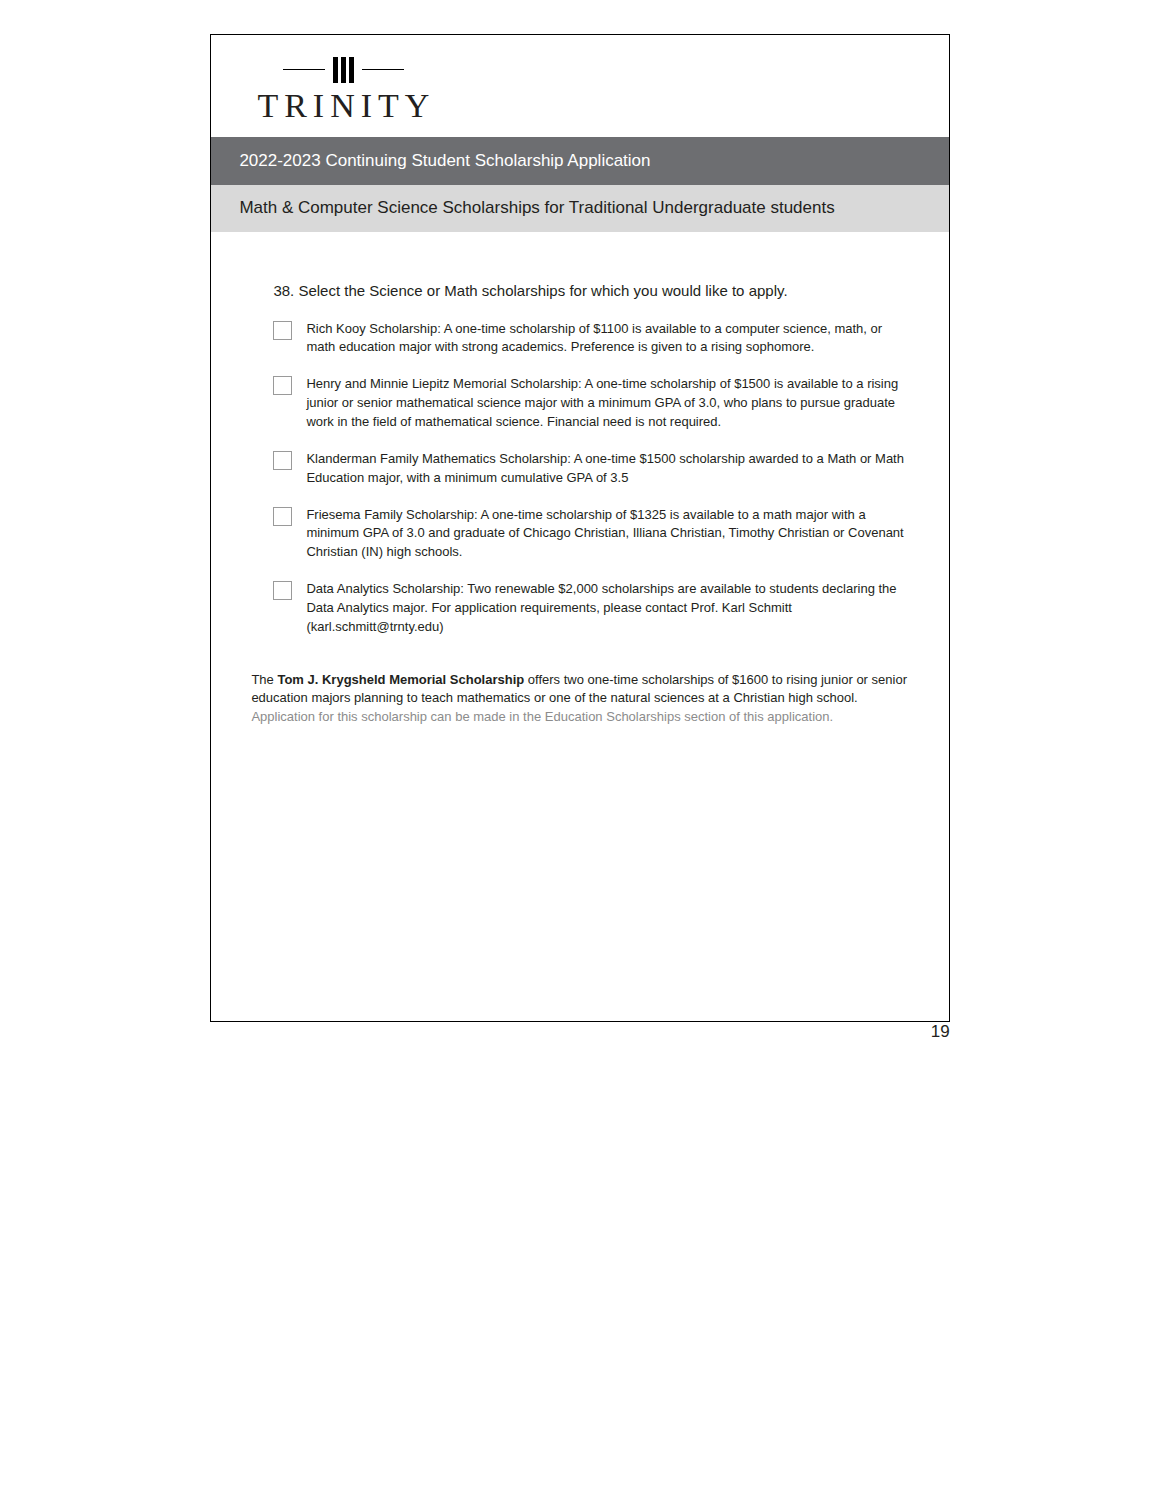TRINITY
2022-2023 Continuing Student Scholarship Application
Math & Computer Science Scholarships for Traditional Undergraduate students
38. Select the Science or Math scholarships for which you would like to apply.
Rich Kooy Scholarship: A one-time scholarship of $1100 is available to a computer science, math, or math education major with strong academics. Preference is given to a rising sophomore.
Henry and Minnie Liepitz Memorial Scholarship: A one-time scholarship of $1500 is available to a rising junior or senior mathematical science major with a minimum GPA of 3.0, who plans to pursue graduate work in the field of mathematical science. Financial need is not required.
Klanderman Family Mathematics Scholarship: A one-time $1500 scholarship awarded to a Math or Math Education major, with a minimum cumulative GPA of 3.5
Friesema Family Scholarship: A one-time scholarship of $1325 is available to a math major with a minimum GPA of 3.0 and graduate of Chicago Christian, Illiana Christian, Timothy Christian or Covenant Christian (IN) high schools.
Data Analytics Scholarship: Two renewable $2,000 scholarships are available to students declaring the Data Analytics major. For application requirements, please contact Prof. Karl Schmitt (karl.schmitt@trnty.edu)
The Tom J. Krygsheld Memorial Scholarship offers two one-time scholarships of $1600 to rising junior or senior education majors planning to teach mathematics or one of the natural sciences at a Christian high school. Application for this scholarship can be made in the Education Scholarships section of this application.
19